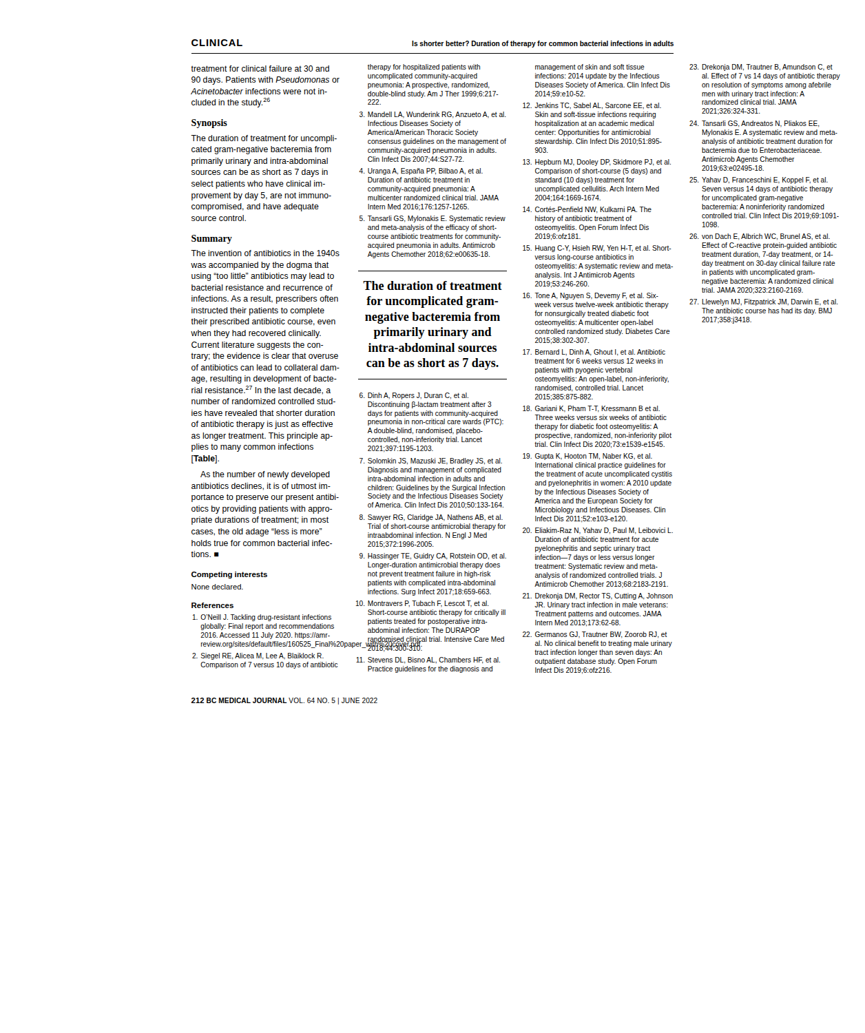CLINICAL
Is shorter better? Duration of therapy for common bacterial infections in adults
treatment for clinical failure at 30 and 90 days. Patients with Pseudomonas or Acinetobacter infections were not included in the study.26
Synopsis
The duration of treatment for uncomplicated gram-negative bacteremia from primarily urinary and intra-abdominal sources can be as short as 7 days in select patients who have clinical improvement by day 5, are not immunocompromised, and have adequate source control.
Summary
The invention of antibiotics in the 1940s was accompanied by the dogma that using “too little” antibiotics may lead to bacterial resistance and recurrence of infections. As a result, prescribers often instructed their patients to complete their prescribed antibiotic course, even when they had recovered clinically. Current literature suggests the contrary; the evidence is clear that overuse of antibiotics can lead to collateral damage, resulting in development of bacterial resistance.27 In the last decade, a number of randomized controlled studies have revealed that shorter duration of antibiotic therapy is just as effective as longer treatment. This principle applies to many common infections [Table].
As the number of newly developed antibiotics declines, it is of utmost importance to preserve our present antibiotics by providing patients with appropriate durations of treatment; in most cases, the old adage “less is more” holds true for common bacterial infections. ■
Competing interests
None declared.
References
O’Neill J. Tackling drug-resistant infections globally: Final report and recommendations 2016. Accessed 11 July 2020. https://amr-review.org/sites/default/files/160525_Final%20paper_with%20cover.pdf.
Siegel RE, Alicea M, Lee A, Blaiklock R. Comparison of 7 versus 10 days of antibiotic therapy for hospitalized patients with uncomplicated community-acquired pneumonia: A prospective, randomized, double-blind study. Am J Ther 1999;6:217-222.
Mandell LA, Wunderink RG, Anzueto A, et al. Infectious Diseases Society of America/American Thoracic Society consensus guidelines on the management of community-acquired pneumonia in adults. Clin Infect Dis 2007;44:S27-72.
Uranga A, España PP, Bilbao A, et al. Duration of antibiotic treatment in community-acquired pneumonia: A multicenter randomized clinical trial. JAMA Intern Med 2016;176:1257-1265.
Tansarli GS, Mylonakis E. Systematic review and meta-analysis of the efficacy of short-course antibiotic treatments for community-acquired pneumonia in adults. Antimicrob Agents Chemother 2018;62:e00635-18.
The duration of treatment for uncomplicated gram-negative bacteremia from primarily urinary and intra-abdominal sources can be as short as 7 days.
Dinh A, Ropers J, Duran C, et al. Discontinuing β-lactam treatment after 3 days for patients with community-acquired pneumonia in non-critical care wards (PTC): A double-blind, randomised, placebo-controlled, non-inferiority trial. Lancet 2021;397:1195-1203.
Solomkin JS, Mazuski JE, Bradley JS, et al. Diagnosis and management of complicated intra-abdominal infection in adults and children: Guidelines by the Surgical Infection Society and the Infectious Diseases Society of America. Clin Infect Dis 2010;50:133-164.
Sawyer RG, Claridge JA, Nathens AB, et al. Trial of short-course antimicrobial therapy for intraabdominal infection. N Engl J Med 2015;372:1996-2005.
Hassinger TE, Guidry CA, Rotstein OD, et al. Longer-duration antimicrobial therapy does not prevent treatment failure in high-risk patients with complicated intra-abdominal infections. Surg Infect 2017;18:659-663.
Montravers P, Tubach F, Lescot T, et al. Short-course antibiotic therapy for critically ill patients treated for postoperative intra-abdominal infection: The DURAPOP randomised clinical trial. Intensive Care Med 2018;44:300-310.
Stevens DL, Bisno AL, Chambers HF, et al. Practice guidelines for the diagnosis and management of skin and soft tissue infections: 2014 update by the Infectious Diseases Society of America. Clin Infect Dis 2014;59:e10-52.
Jenkins TC, Sabel AL, Sarcone EE, et al. Skin and soft-tissue infections requiring hospitalization at an academic medical center: Opportunities for antimicrobial stewardship. Clin Infect Dis 2010;51:895-903.
Hepburn MJ, Dooley DP, Skidmore PJ, et al. Comparison of short-course (5 days) and standard (10 days) treatment for uncomplicated cellulitis. Arch Intern Med 2004;164:1669-1674.
Cortés-Penfield NW, Kulkarni PA. The history of antibiotic treatment of osteomyelitis. Open Forum Infect Dis 2019;6:ofz181.
Huang C-Y, Hsieh RW, Yen H-T, et al. Short- versus long-course antibiotics in osteomyelitis: A systematic review and meta-analysis. Int J Antimicrob Agents 2019;53:246-260.
Tone A, Nguyen S, Devemy F, et al. Six-week versus twelve-week antibiotic therapy for nonsurgically treated diabetic foot osteomyelitis: A multicenter open-label controlled randomized study. Diabetes Care 2015;38:302-307.
Bernard L, Dinh A, Ghout I, et al. Antibiotic treatment for 6 weeks versus 12 weeks in patients with pyogenic vertebral osteomyelitis: An open-label, non-inferiority, randomised, controlled trial. Lancet 2015;385:875-882.
Gariani K, Pham T-T, Kressmann B et al. Three weeks versus six weeks of antibiotic therapy for diabetic foot osteomyelitis: A prospective, randomized, non-inferiority pilot trial. Clin Infect Dis 2020;73:e1539-e1545.
Gupta K, Hooton TM, Naber KG, et al. International clinical practice guidelines for the treatment of acute uncomplicated cystitis and pyelonephritis in women: A 2010 update by the Infectious Diseases Society of America and the European Society for Microbiology and Infectious Diseases. Clin Infect Dis 2011;52:e103-e120.
Eliakim-Raz N, Yahav D, Paul M, Leibovici L. Duration of antibiotic treatment for acute pyelonephritis and septic urinary tract infection—7 days or less versus longer treatment: Systematic review and meta-analysis of randomized controlled trials. J Antimicrob Chemother 2013;68:2183-2191.
Drekonja DM, Rector TS, Cutting A, Johnson JR. Urinary tract infection in male veterans: Treatment patterns and outcomes. JAMA Intern Med 2013;173:62-68.
Germanos GJ, Trautner BW, Zoorob RJ, et al. No clinical benefit to treating male urinary tract infection longer than seven days: An outpatient database study. Open Forum Infect Dis 2019;6:ofz216.
Drekonja DM, Trautner B, Amundson C, et al. Effect of 7 vs 14 days of antibiotic therapy on resolution of symptoms among afebrile men with urinary tract infection: A randomized clinical trial. JAMA 2021;326:324-331.
Tansarli GS, Andreatos N, Pliakos EE, Mylonakis E. A systematic review and meta-analysis of antibiotic treatment duration for bacteremia due to Enterobacteriaceae. Antimicrob Agents Chemother 2019;63:e02495-18.
Yahav D, Franceschini E, Koppel F, et al. Seven versus 14 days of antibiotic therapy for uncomplicated gram-negative bacteremia: A noninferiority randomized controlled trial. Clin Infect Dis 2019;69:1091-1098.
von Dach E, Albrich WC, Brunel AS, et al. Effect of C-reactive protein-guided antibiotic treatment duration, 7-day treatment, or 14-day treatment on 30-day clinical failure rate in patients with uncomplicated gram-negative bacteremia: A randomized clinical trial. JAMA 2020;323:2160-2169.
Llewelyn MJ, Fitzpatrick JM, Darwin E, et al. The antibiotic course has had its day. BMJ 2017;358:j3418.
212 BC MEDICAL JOURNAL VOL. 64 NO. 5 | JUNE 2022